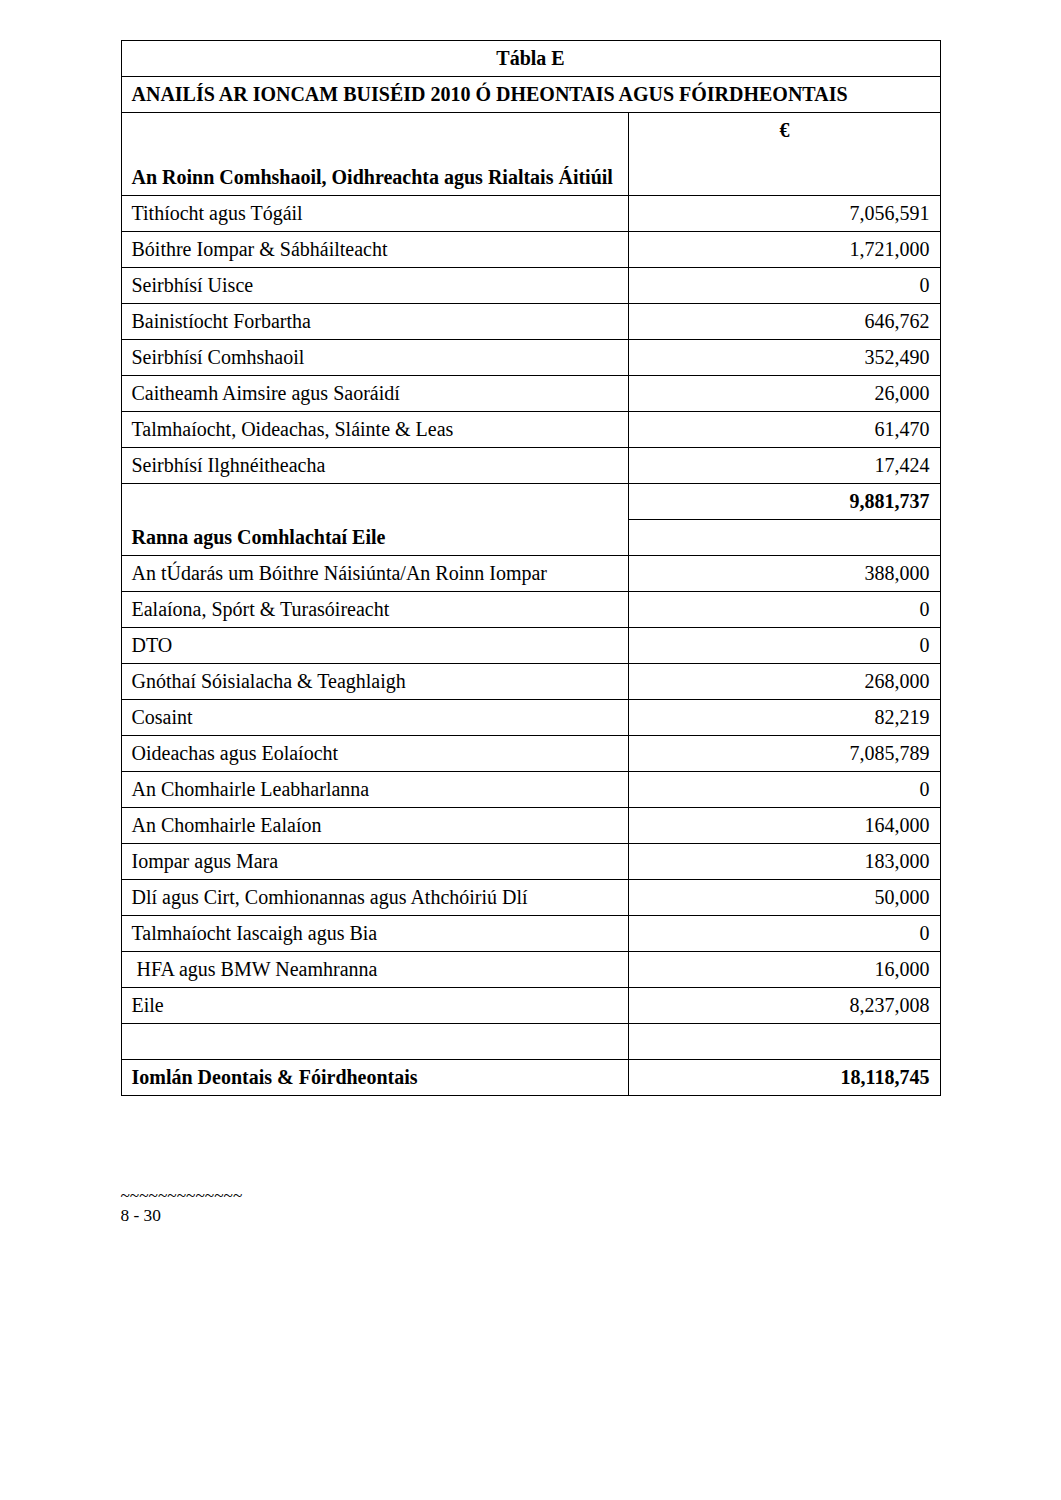| Tábla E |
| --- |
| ANAILÍS AR IONCAM BUISÉID 2010 Ó DHEONTAIS AGUS FÓIRDHEONTAIS |
| An Roinn Comhshaoil, Oidhreachta agus Rialtais Áitiúil | € |
| Tithíocht agus Tógáil | 7,056,591 |
| Bóithre Iompar & Sábháilteacht | 1,721,000 |
| Seirbhísí Uisce | 0 |
| Bainistíocht Forbartha | 646,762 |
| Seirbhísí Comhshaoil | 352,490 |
| Caitheamh Aimsire agus Saoráidí | 26,000 |
| Talmhaíocht, Oideachas, Sláinte & Leas | 61,470 |
| Seirbhísí Ilghnéitheacha | 17,424 |
| | 9,881,737 |
| Ranna agus Comhlachtaí Eile | |
| An tÚdarás um Bóithre Náisiúnta/An Roinn Iompar | 388,000 |
| Ealaíona, Spórt & Turasóireacht | 0 |
| DTO | 0 |
| Gnóthaí Sóisialacha & Teaghlaigh | 268,000 |
| Cosaint | 82,219 |
| Oideachas agus Eolaíocht | 7,085,789 |
| An Chomhairle Leabharlanna | 0 |
| An Chomhairle Ealaíon | 164,000 |
| Iompar agus Mara | 183,000 |
| Dlí agus Cirt, Comhionannas agus Athchóiriú Dlí | 50,000 |
| Talmhaíocht Iascaigh agus Bia | 0 |
| HFA agus BMW Neamhranna | 16,000 |
| Eile | 8,237,008 |
| Iomlán Deontais & Fóirdheontais | 18,118,745 |
~~~~~~~~~~~~~
8 - 30